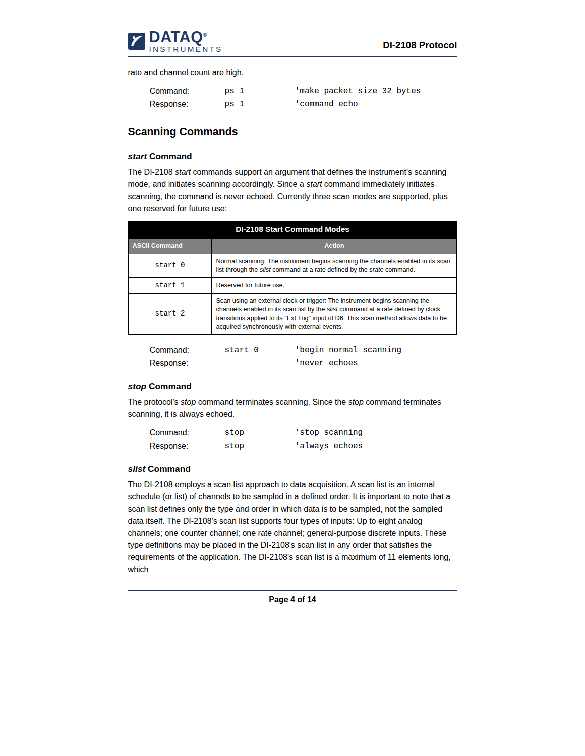DATAQ®
INSTRUMENTS
DI-2108 Protocol
rate and channel count are high.
| Command: | ps 1 | 'make packet size 32 bytes |
| Response: | ps 1 | 'command echo |
Scanning Commands
start Command
The DI-2108 start commands support an argument that defines the instrument's scanning mode, and initiates scanning accordingly. Since a start command immediately initiates scanning, the command is never echoed. Currently three scan modes are supported, plus one reserved for future use:
DI-2108 Start Command Modes
| ASCII Command | Action |
| --- | --- |
| start 0 | Normal scanning: The instrument begins scanning the channels enabled in its scan list through the slist command at a rate defined by the srate command. |
| start 1 | Reserved for future use. |
| start 2 | Scan using an external clock or trigger: The instrument begins scanning the channels enabled in its scan list by the slist command at a rate defined by clock transitions applied to its "Ext Trig" input of D6. This scan method allows data to be acquired synchronously with external events. |
| Command: | start 0 | 'begin normal scanning |
| Response: | | 'never echoes |
stop Command
The protocol's stop command terminates scanning. Since the stop command terminates scanning, it is always echoed.
| Command: | stop | 'stop scanning |
| Response: | stop | 'always echoes |
slist Command
The DI-2108 employs a scan list approach to data acquisition. A scan list is an internal schedule (or list) of channels to be sampled in a defined order. It is important to note that a scan list defines only the type and order in which data is to be sampled, not the sampled data itself. The DI-2108's scan list supports four types of inputs: Up to eight analog channels; one counter channel; one rate channel; general-purpose discrete inputs. These type definitions may be placed in the DI-2108's scan list in any order that satisfies the requirements of the application. The DI-2108's scan list is a maximum of 11 elements long, which
Page 4 of 14